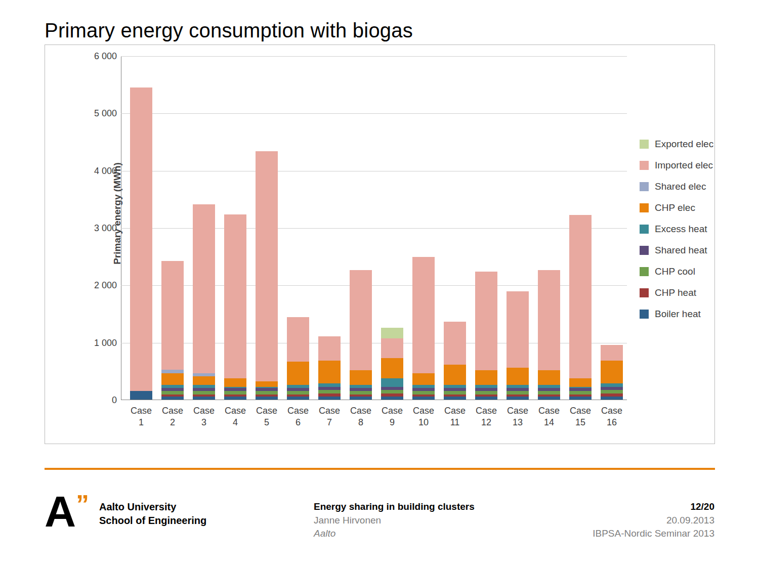Primary energy consumption with biogas
Primary energy (MWh)
6 000
5 000
4 000
3 000
2 000
1 000
0
Case
1
Case
2
Case
3
Case
4
Case
5
Case
6
Case
7
Case
8
Case
9
Case
10
Case
11
Case
12
Case
13
Case
14
Case
15
Case
16
Exported elec
Imported elec
Shared elec
CHP elec
Excess heat
Shared heat
CHP cool
CHP heat
Boiler heat
A”
Aalto University
School of Engineering
Energy sharing in building clusters
Janne Hirvonen
Aalto
12/20
20.09.2013
IBPSA-Nordic Seminar 2013